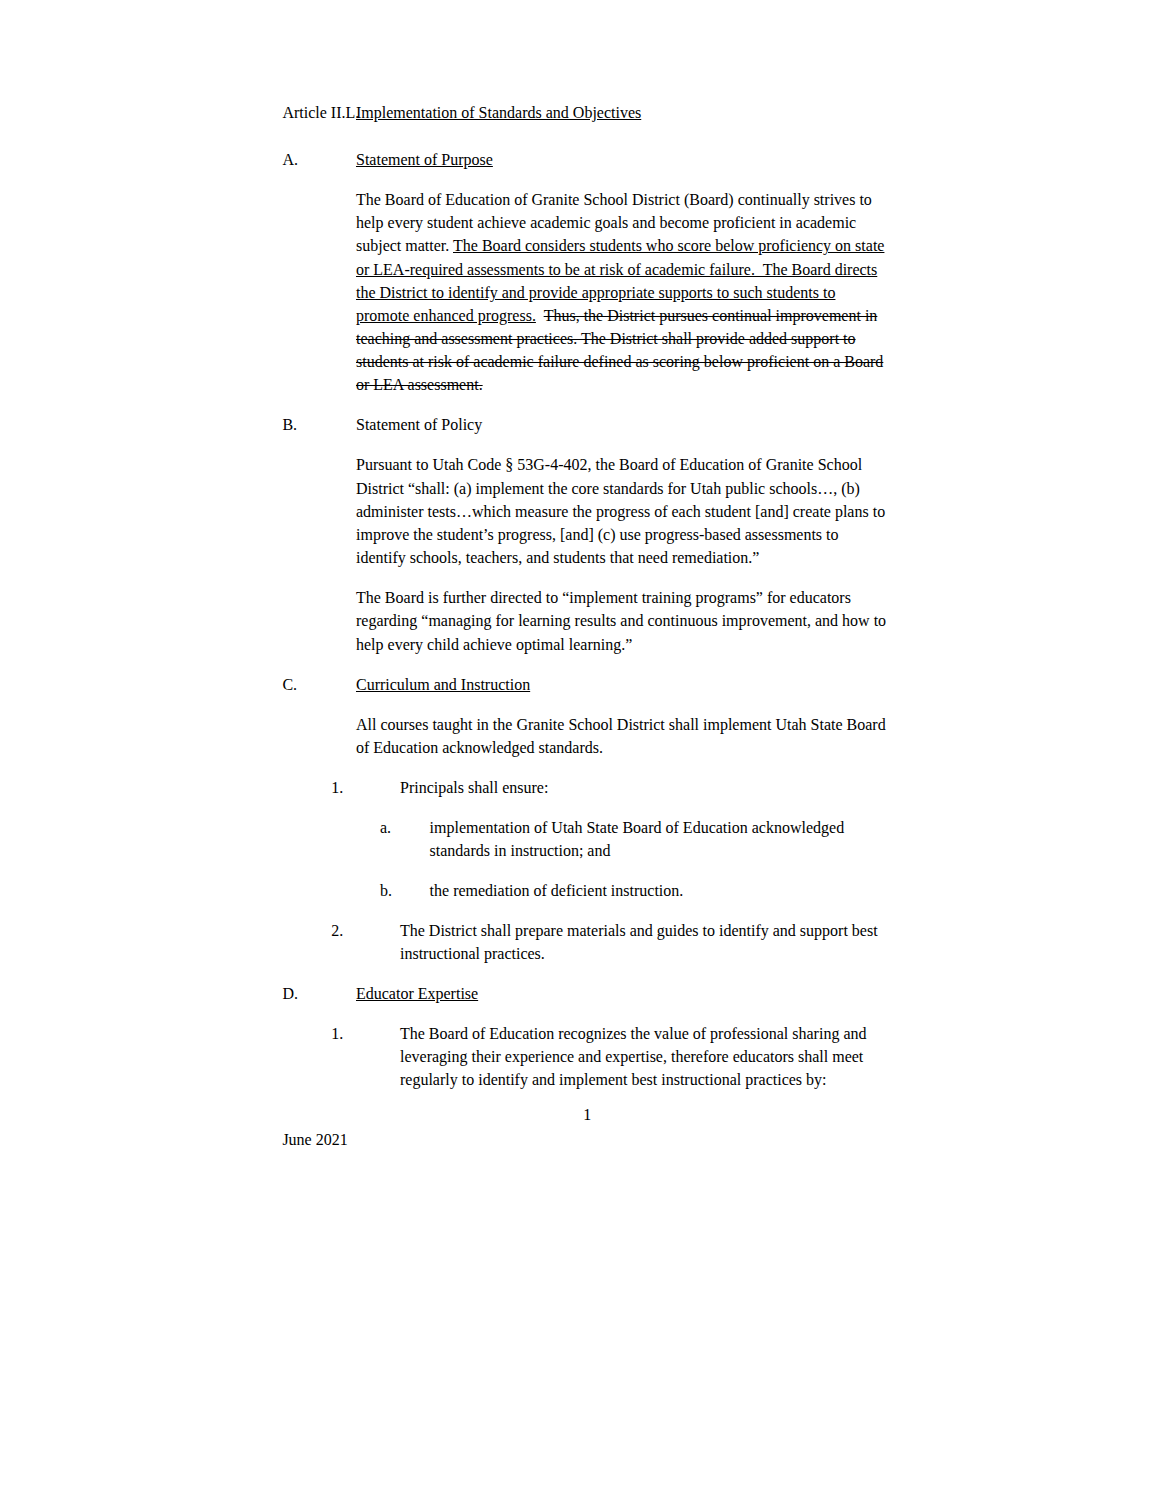Article II.L.
Implementation of Standards and Objectives
A.
Statement of Purpose
The Board of Education of Granite School District (Board) continually strives to help every student achieve academic goals and become proficient in academic subject matter. The Board considers students who score below proficiency on state or LEA-required assessments to be at risk of academic failure. The Board directs the District to identify and provide appropriate supports to such students to promote enhanced progress. Thus, the District pursues continual improvement in teaching and assessment practices. The District shall provide added support to students at risk of academic failure defined as scoring below proficient on a Board or LEA assessment.
B.
Statement of Policy
Pursuant to Utah Code § 53G-4-402, the Board of Education of Granite School District “shall: (a) implement the core standards for Utah public schools…, (b) administer tests…which measure the progress of each student [and] create plans to improve the student’s progress, [and] (c) use progress-based assessments to identify schools, teachers, and students that need remediation.”
The Board is further directed to “implement training programs” for educators regarding “managing for learning results and continuous improvement, and how to help every child achieve optimal learning.”
C.
Curriculum and Instruction
All courses taught in the Granite School District shall implement Utah State Board of Education acknowledged standards.
1.
Principals shall ensure:
a.
implementation of Utah State Board of Education acknowledged standards in instruction; and
b.
the remediation of deficient instruction.
2.
The District shall prepare materials and guides to identify and support best instructional practices.
D.
Educator Expertise
1.
The Board of Education recognizes the value of professional sharing and leveraging their experience and expertise, therefore educators shall meet regularly to identify and implement best instructional practices by:
1
June 2021